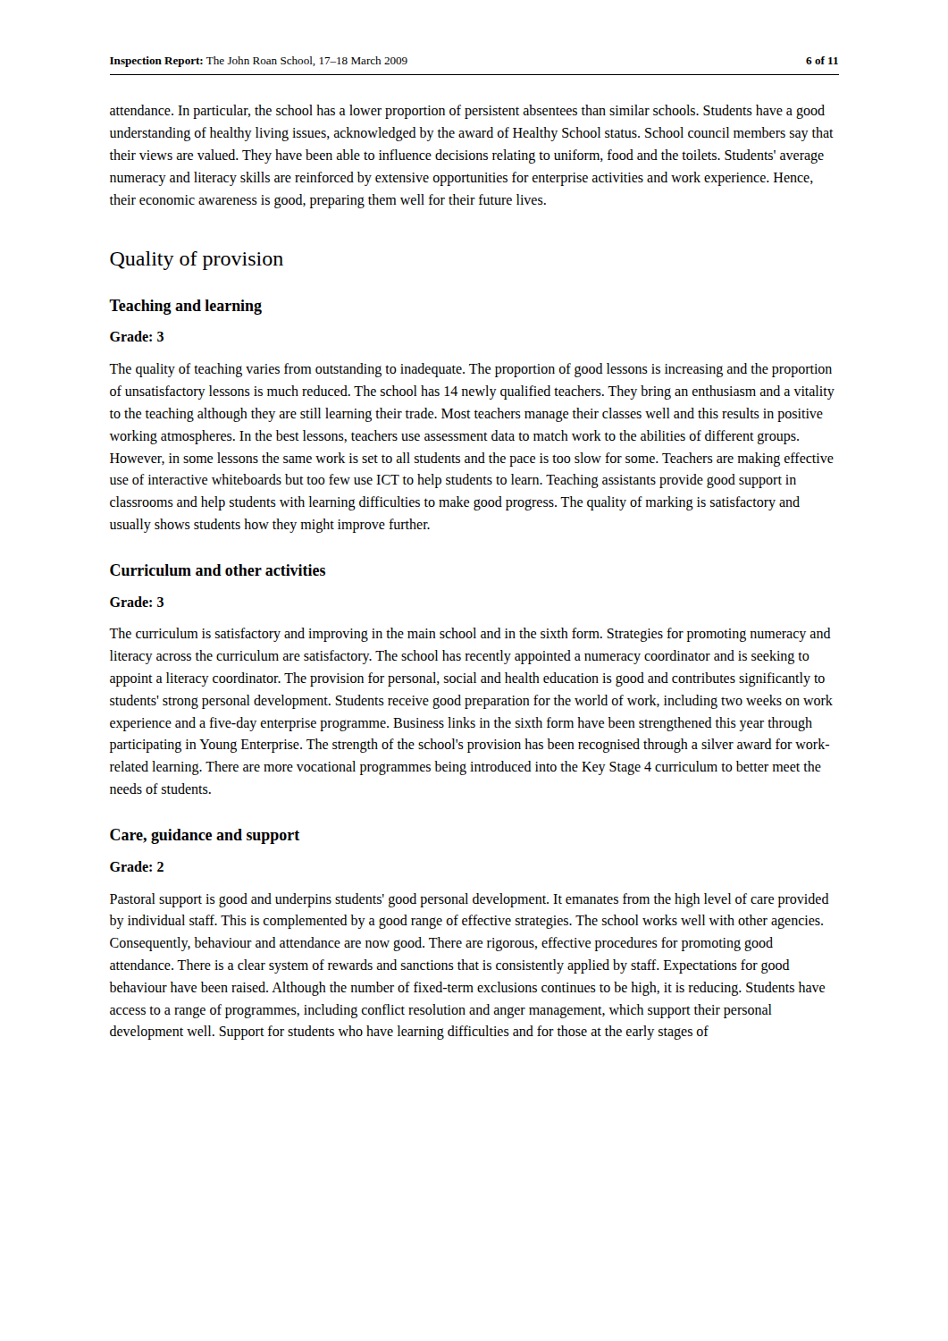Inspection Report: The John Roan School, 17–18 March 2009 6 of 11
attendance. In particular, the school has a lower proportion of persistent absentees than similar schools. Students have a good understanding of healthy living issues, acknowledged by the award of Healthy School status. School council members say that their views are valued. They have been able to influence decisions relating to uniform, food and the toilets. Students' average numeracy and literacy skills are reinforced by extensive opportunities for enterprise activities and work experience. Hence, their economic awareness is good, preparing them well for their future lives.
Quality of provision
Teaching and learning
Grade: 3
The quality of teaching varies from outstanding to inadequate. The proportion of good lessons is increasing and the proportion of unsatisfactory lessons is much reduced. The school has 14 newly qualified teachers. They bring an enthusiasm and a vitality to the teaching although they are still learning their trade. Most teachers manage their classes well and this results in positive working atmospheres. In the best lessons, teachers use assessment data to match work to the abilities of different groups. However, in some lessons the same work is set to all students and the pace is too slow for some. Teachers are making effective use of interactive whiteboards but too few use ICT to help students to learn. Teaching assistants provide good support in classrooms and help students with learning difficulties to make good progress. The quality of marking is satisfactory and usually shows students how they might improve further.
Curriculum and other activities
Grade: 3
The curriculum is satisfactory and improving in the main school and in the sixth form. Strategies for promoting numeracy and literacy across the curriculum are satisfactory. The school has recently appointed a numeracy coordinator and is seeking to appoint a literacy coordinator. The provision for personal, social and health education is good and contributes significantly to students' strong personal development. Students receive good preparation for the world of work, including two weeks on work experience and a five-day enterprise programme. Business links in the sixth form have been strengthened this year through participating in Young Enterprise. The strength of the school's provision has been recognised through a silver award for work-related learning. There are more vocational programmes being introduced into the Key Stage 4 curriculum to better meet the needs of students.
Care, guidance and support
Grade: 2
Pastoral support is good and underpins students' good personal development. It emanates from the high level of care provided by individual staff. This is complemented by a good range of effective strategies. The school works well with other agencies. Consequently, behaviour and attendance are now good. There are rigorous, effective procedures for promoting good attendance. There is a clear system of rewards and sanctions that is consistently applied by staff. Expectations for good behaviour have been raised. Although the number of fixed-term exclusions continues to be high, it is reducing. Students have access to a range of programmes, including conflict resolution and anger management, which support their personal development well. Support for students who have learning difficulties and for those at the early stages of